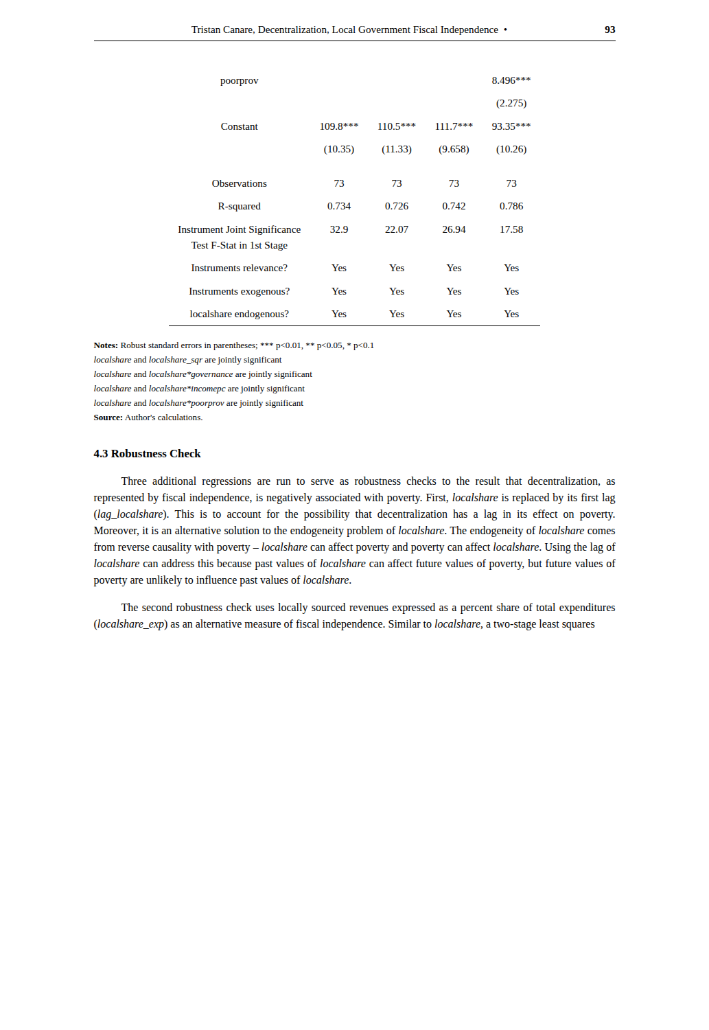93 Tristan Canare, Decentralization, Local Government Fiscal Independence •
| poorprov | | | | 8.496*** |
| | | | | (2.275) |
| Constant | 109.8*** | 110.5*** | 111.7*** | 93.35*** |
| | (10.35) | (11.33) | (9.658) | (10.26) |
| Observations | 73 | 73 | 73 | 73 |
| R-squared | 0.734 | 0.726 | 0.742 | 0.786 |
| Instrument Joint Significance Test F-Stat in 1st Stage | 32.9 | 22.07 | 26.94 | 17.58 |
| Instruments relevance? | Yes | Yes | Yes | Yes |
| Instruments exogenous? | Yes | Yes | Yes | Yes |
| localshare endogenous? | Yes | Yes | Yes | Yes |
Notes: Robust standard errors in parentheses; *** p<0.01, ** p<0.05, * p<0.1
localshare and localshare_sqr are jointly significant
localshare and localshare*governance are jointly significant
localshare and localshare*incomepc are jointly significant
localshare and localshare*poorprov are jointly significant
Source: Author's calculations.
4.3 Robustness Check
Three additional regressions are run to serve as robustness checks to the result that decentralization, as represented by fiscal independence, is negatively associated with poverty. First, localshare is replaced by its first lag (lag_localshare). This is to account for the possibility that decentralization has a lag in its effect on poverty. Moreover, it is an alternative solution to the endogeneity problem of localshare. The endogeneity of localshare comes from reverse causality with poverty – localshare can affect poverty and poverty can affect localshare. Using the lag of localshare can address this because past values of localshare can affect future values of poverty, but future values of poverty are unlikely to influence past values of localshare.
The second robustness check uses locally sourced revenues expressed as a percent share of total expenditures (localshare_exp) as an alternative measure of fiscal independence. Similar to localshare, a two-stage least squares